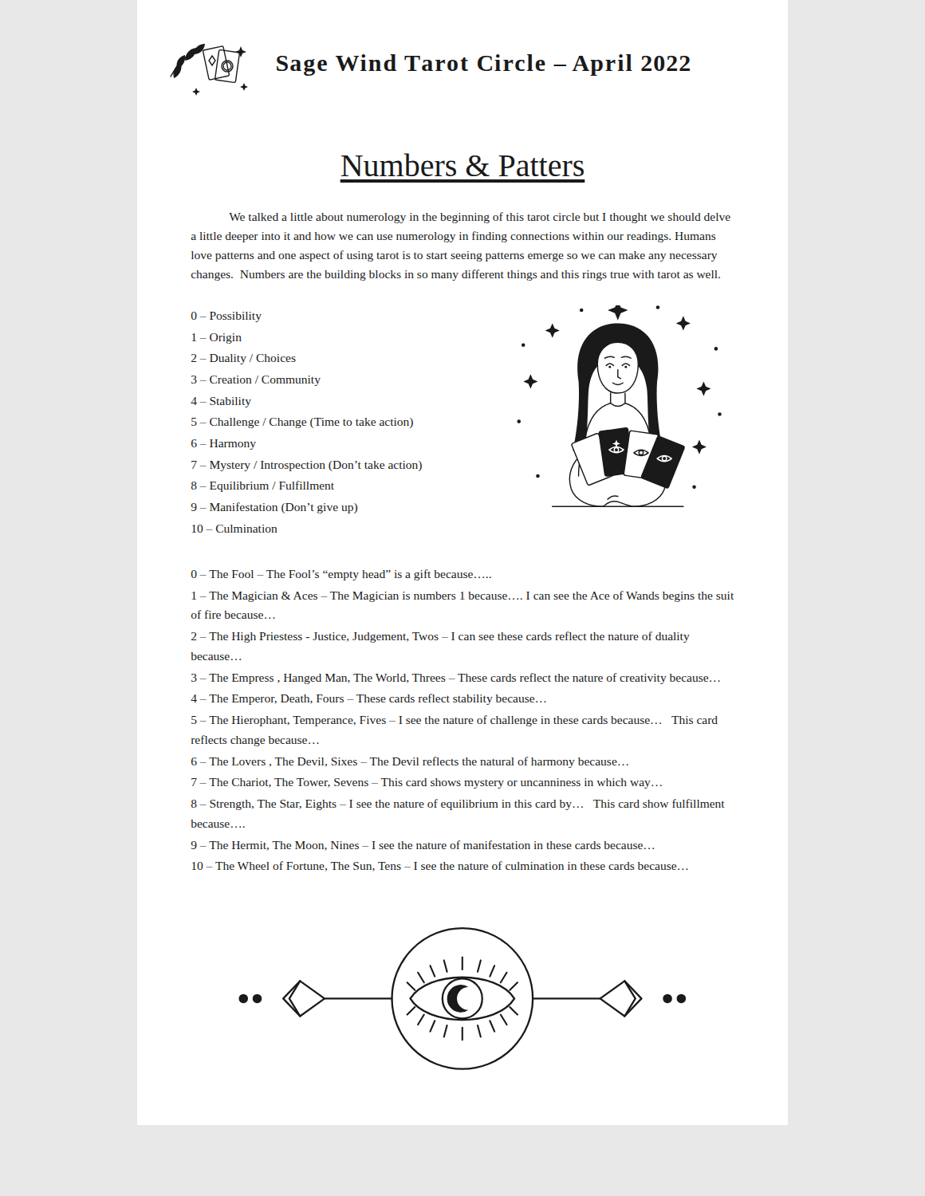Sage Wind Tarot Circle – April 2022
Numbers & Patters
We talked a little about numerology in the beginning of this tarot circle but I thought we should delve a little deeper into it and how we can use numerology in finding connections within our readings. Humans love patterns and one aspect of using tarot is to start seeing patterns emerge so we can make any necessary changes. Numbers are the building blocks in so many different things and this rings true with tarot as well.
0 – Possibility
1 – Origin
2 – Duality / Choices
3 – Creation / Community
4 – Stability
5 – Challenge / Change (Time to take action)
6 – Harmony
7 – Mystery / Introspection (Don’t take action)
8 – Equilibrium / Fulfillment
9 – Manifestation (Don’t give up)
10 – Culmination
0 – The Fool – The Fool’s “empty head” is a gift because…..
1 – The Magician & Aces – The Magician is numbers 1 because…. I can see the Ace of Wands begins the suit of fire because…
2 – The High Priestess - Justice, Judgement, Twos – I can see these cards reflect the nature of duality because…
3 – The Empress , Hanged Man, The World, Threes – These cards reflect the nature of creativity because…
4 – The Emperor, Death, Fours – These cards reflect stability because…
5 – The Hierophant, Temperance, Fives – I see the nature of challenge in these cards because… This card reflects change because…
6 – The Lovers , The Devil, Sixes – The Devil reflects the natural of harmony because…
7 – The Chariot, The Tower, Sevens – This card shows mystery or uncanniness in which way…
8 – Strength, The Star, Eights – I see the nature of equilibrium in this card by… This card show fulfillment because….
9 – The Hermit, The Moon, Nines – I see the nature of manifestation in these cards because…
10 – The Wheel of Fortune, The Sun, Tens – I see the nature of culmination in these cards because…